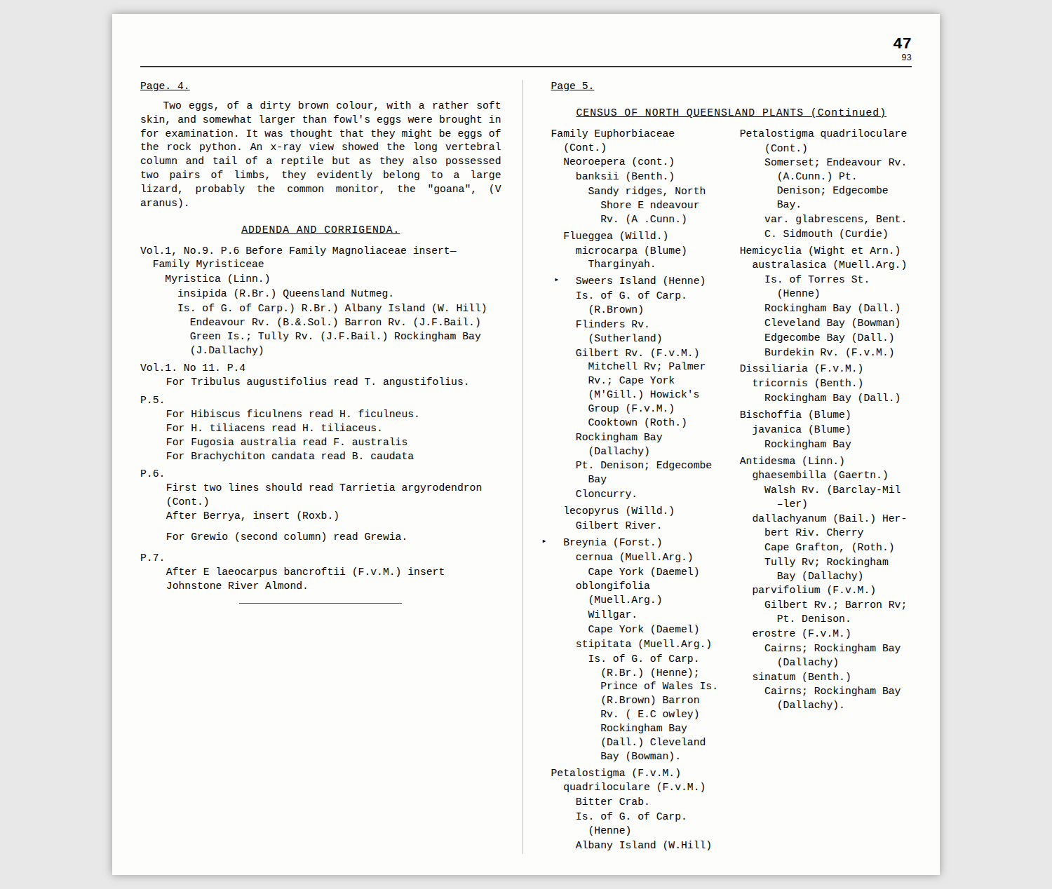4793
Page. 4.
Two eggs, of a dirty brown colour, with a rather soft skin, and somewhat larger than fowl's eggs were brought in for examination. It was thought that they might be eggs of the rock python. An x-ray view showed the long vertebral column and tail of a reptile but as they also possessed two pairs of limbs, they evidently belong to a large lizard, probably the common monitor, the "goana", (V aranus).
ADDENDA AND CORRIGENDA.
Vol.1, No.9. P.6 Before Family Magnoliaceae insert—
Family Myristiceae
Myristica (Linn.)
insipida (R.Br.) Queensland Nutmeg.
Is. of G. of Carp.) R.Br.) Albany Island (W. Hill) Endeavour Rv. (B.&.Sol.) Barron Rv. (J.F.Bail.) Green Is.; Tully Rv. (J.F.Bail.) Rockingham Bay (J.Dallachy)
Vol.1. No 11. P.4
For Tribulus augustifolius read T. angustifolius.
P.5.
For Hibiscus ficulnens read H. ficulneus.
For H. tiliacens read H. tiliaceus.
For Fugosia australia read F. australis
For Brachychiton candata read B. caudata
P.6.
First two lines should read Tarrietia argyrodendron (Cont.)
After Berrya, insert (Roxb.)
For Grewio (second column) read Grewia.
P.7.
After E laeocarpus bancroftii (F.v.M.) insert Johnstone River Almond.
Page 5.
CENSUS OF NORTH QUEENSLAND PLANTS (Continued)
Family Euphorbiaceae (Cont.)
Neoroepera (cont.)
banksii (Benth.)
Sandy ridges, North Shore E ndeavour Rv. (A .Cunn.)
Flueggea (Willd.)
microcarpa (Blume) Thargin­yah.
Sweers Island (Henne)
Is. of G. of Carp. (R.Brown)
Flinders Rv. (Sutherland)
Gilbert Rv. (F.v.M.) Mitch­ell Rv; Palmer Rv.; Cape York (M'Gill.) Howick's Group (F.v.M.) Cooktown (Roth.)
Rockingham Bay (Dallachy)
Pt. Denison; Edgecombe Bay
Cloncurry.
lecopyrus (Willd.)
Gilbert River.
Breynia (Forst.)
cernua (Muell.Arg.)
Cape York (Daemel)
oblongifolia (Muell.Arg.)
Willgar.
Cape York (Daemel)
stipitata (Muell.Arg.)
Is. of G. of Carp. (R.Br.) (Henne); Prince of Wales Is. (R.Brown) Barron Rv. ( E.C owley) Rockingham Bay (Dall.) Cleveland Bay (Bowman).
Petalostigma (F.v.M.)
quadriloculare (F.v.M.)
Bitter Crab.
Is. of G. of Carp. (Henne)
Albany Island (W.Hill)
Petalostigma quadriloculare
(Cont.)
Somerset; Endeavour Rv. (A.Cunn.) Pt. Denison; Edgecombe Bay.
var. glabrescens, Bent.
C. Sidmouth (Curdie)
Hemicyclia (Wight et Arn.)
australasica (Muell.Arg.)
Is. of Torres St. (Henne)
Rockingham Bay (Dall.)
Cleveland Bay (Bowman)
Edgecombe Bay (Dall.)
Burdekin Rv. (F.v.M.)
Dissiliaria (F.v.M.)
tricornis (Benth.)
Rockingham Bay (Dall.)
Bischoffia (Blume)
javanica (Blume)
Rockingham Bay
Antidesma (Linn.)
ghaesembilla (Gaertn.)
Walsh Rv. (Barclay-Mil –ler)
dallachyanum (Bail.) Her­bert Riv. Cherry
Cape Grafton, (Roth.)
Tully Rv; Rockingham Bay (Dallachy)
parvifolium (F.v.M.)
Gilbert Rv.; Barron Rv; Pt. Denison.
erostre (F.v.M.)
Cairns; Rockingham Bay (Dallachy)
sinatum (Benth.)
Cairns; Rockingham Bay (Dallachy).